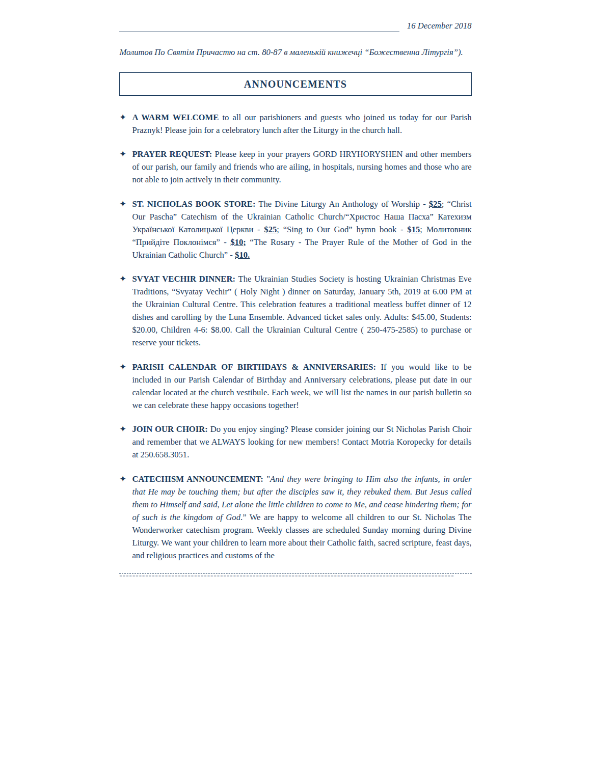16 December 2018
Молитов По Святім Причастю на ст. 80-87 в маленькій книжечці “Божественна Літургія”).
ANNOUNCEMENTS
A WARM WELCOME to all our parishioners and guests who joined us today for our Parish Praznyk! Please join for a celebratory lunch after the Liturgy in the church hall.
PRAYER REQUEST: Please keep in your prayers GORD HRYHORYSHEN and other members of our parish, our family and friends who are ailing, in hospitals, nursing homes and those who are not able to join actively in their community.
ST. NICHOLAS BOOK STORE: The Divine Liturgy An Anthology of Worship - $25; “Christ Our Pascha” Catechism of the Ukrainian Catholic Church/“Христос Наша Пасха” Катехизм Української Католицької Церкви - $25; “Sing to Our God” hymn book - $15; Молитовник “Прийдіте Поклонімся” - $10; “The Rosary - The Prayer Rule of the Mother of God in the Ukrainian Catholic Church” - $10.
SVYAT VECHIR DINNER: The Ukrainian Studies Society is hosting Ukrainian Christmas Eve Traditions, “Svyatay Vechir” ( Holy Night ) dinner on Saturday, January 5th, 2019 at 6.00 PM at the Ukrainian Cultural Centre. This celebration features a traditional meatless buffet dinner of 12 dishes and carolling by the Luna Ensemble. Advanced ticket sales only. Adults: $45.00, Students: $20.00, Children 4-6: $8.00. Call the Ukrainian Cultural Centre ( 250-475-2585) to purchase or reserve your tickets.
PARISH CALENDAR OF BIRTHDAYS & ANNIVERSARIES: If you would like to be included in our Parish Calendar of Birthday and Anniversary celebrations, please put date in our calendar located at the church vestibule. Each week, we will list the names in our parish bulletin so we can celebrate these happy occasions together!
JOIN OUR CHOIR: Do you enjoy singing? Please consider joining our St Nicholas Parish Choir and remember that we ALWAYS looking for new members! Contact Motria Koropecky for details at 250.658.3051.
CATECHISM ANNOUNCEMENT: "And they were bringing to Him also the infants, in order that He may be touching them; but after the disciples saw it, they rebuked them. But Jesus called them to Himself and said, Let alone the little children to come to Me, and cease hindering them; for of such is the kingdom of God.” We are happy to welcome all children to our St. Nicholas The Wonderworker catechism program. Weekly classes are scheduled Sunday morning during Divine Liturgy. We want your children to learn more about their Catholic faith, sacred scripture, feast days, and religious practices and customs of the
=======================================================================================================